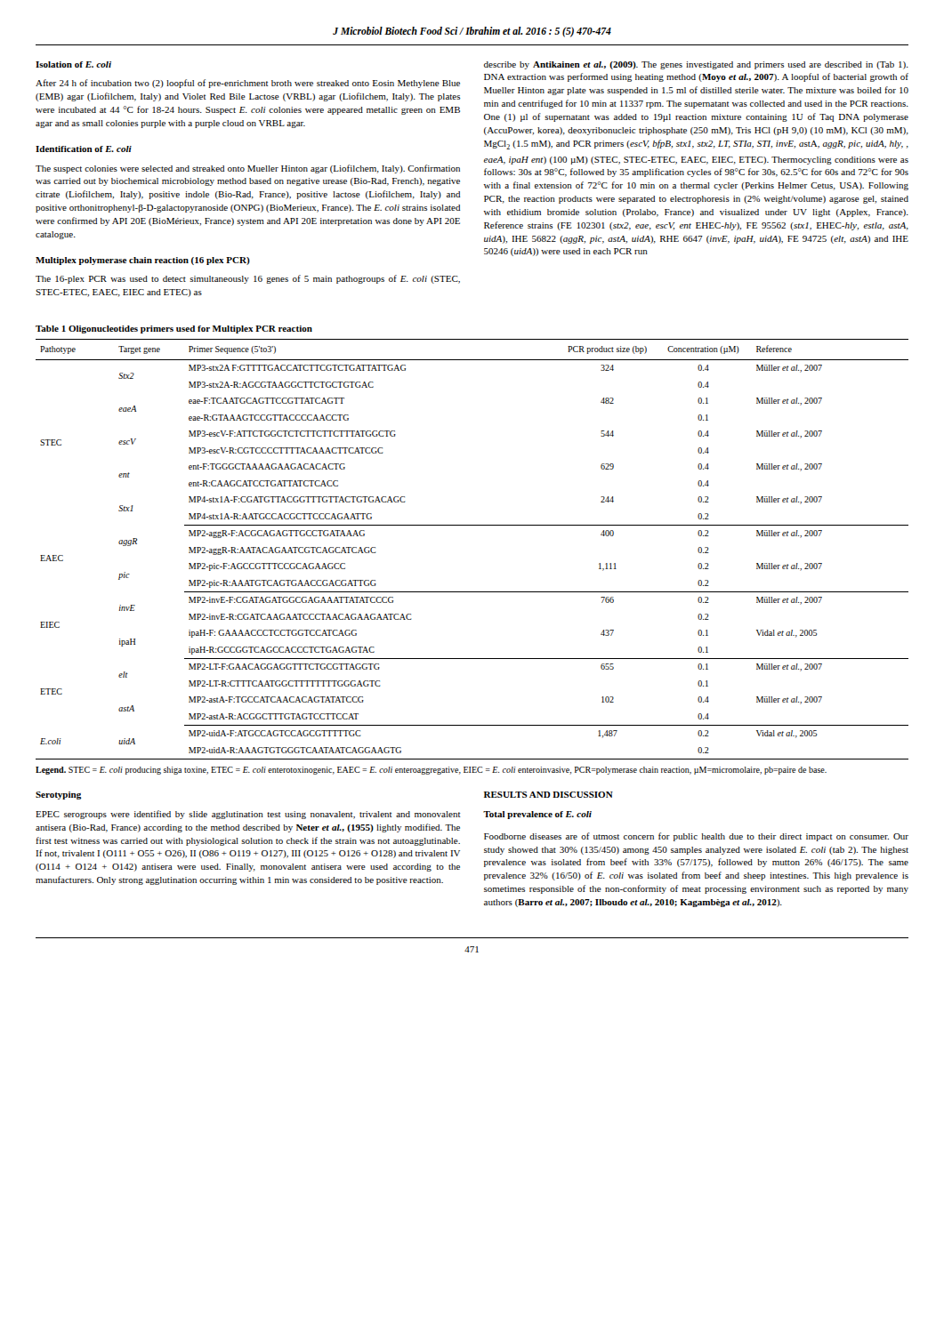J Microbiol Biotech Food Sci / Ibrahim et al. 2016 : 5 (5) 470-474
Isolation of E. coli
After 24 h of incubation two (2) loopful of pre-enrichment broth were streaked onto Eosin Methylene Blue (EMB) agar (Liofilchem, Italy) and Violet Red Bile Lactose (VRBL) agar (Liofilchem, Italy). The plates were incubated at 44 °C for 18-24 hours. Suspect E. coli colonies were appeared metallic green on EMB agar and as small colonies purple with a purple cloud on VRBL agar.
Identification of E. coli
The suspect colonies were selected and streaked onto Mueller Hinton agar (Liofilchem, Italy). Confirmation was carried out by biochemical microbiology method based on negative urease (Bio-Rad, French), negative citrate (Liofilchem, Italy), positive indole (Bio-Rad, France), positive lactose (Liofilchem, Italy) and positive orthonitrophenyl-β-D-galactopyranoside (ONPG) (BioMerieux, France). The E. coli strains isolated were confirmed by API 20E (BioMérieux, France) system and API 20E interpretation was done by API 20E catalogue.
Multiplex polymerase chain reaction (16 plex PCR)
The 16-plex PCR was used to detect simultaneously 16 genes of 5 main pathogroups of E. coli (STEC, STEC-ETEC, EAEC, EIEC and ETEC) as
describe by Antikainen et al., (2009). The genes investigated and primers used are described in (Tab 1). DNA extraction was performed using heating method (Moyo et al., 2007). A loopful of bacterial growth of Mueller Hinton agar plate was suspended in 1.5 ml of distilled sterile water. The mixture was boiled for 10 min and centrifuged for 10 min at 11337 rpm. The supernatant was collected and used in the PCR reactions. One (1) µl of supernatant was added to 19µl reaction mixture containing 1U of Taq DNA polymerase (AccuPower, korea), deoxyribonucleic triphosphate (250 mM), Tris HCl (pH 9,0) (10 mM), KCl (30 mM), MgCl2 (1.5 mM), and PCR primers (escV, bfpB, stx1, stx2, LT, STIa, STI, invE, astA, aggR, pic, uidA, hly, , eaeA, ipaH ent) (100 µM) (STEC, STEC-ETEC, EAEC, EIEC, ETEC). Thermocycling conditions were as follows: 30s at 98°C, followed by 35 amplification cycles of 98°C for 30s, 62.5°C for 60s and 72°C for 90s with a final extension of 72°C for 10 min on a thermal cycler (Perkins Helmer Cetus, USA). Following PCR, the reaction products were separated to electrophoresis in (2% weight/volume) agarose gel, stained with ethidium bromide solution (Prolabo, France) and visualized under UV light (Applex, France). Reference strains (FE 102301 (stx2, eae, escV, ent EHEC-hly), FE 95562 (stx1, EHEC-hly, estla, astA, uidA), IHE 56822 (aggR, pic, astA, uidA), RHE 6647 (invE, ipaH, uidA), FE 94725 (elt, astA) and IHE 50246 (uidA)) were used in each PCR run
Table 1 Oligonucleotides primers used for Multiplex PCR reaction
| Pathotype | Target gene | Primer Sequence (5'to3') | PCR product size (bp) | Concentration (µM) | Reference |
| --- | --- | --- | --- | --- | --- |
| STEC | Stx2 | MP3-stx2A F:GTTTTGACCATCTTCGTCTGATTATTGAG | 324 | 0.4 | Müller et al. , 2007 |
| MP3-stx2A-R:AGCGTAAGGCTTCTGCTGTGAC | | 0.4 | |
| eaeA | eae-F:TCAATGCAGTTCCGTTATCAGTT | 482 | 0.1 | Müller et al. , 2007 |
| eae-R:GTAAAGTCCGTTACCCCAACCTG | | 0.1 | |
| escV | MP3-escV-F:ATTCTGGCTCTCTTCTTCTTTATGGCTG | 544 | 0.4 | Müller et al. , 2007 |
| MP3-escV-R:CGTCCCCTTTTACAAACTTCATCGC | | 0.4 | |
| ent | ent-F:TGGGCTAAAAGAAGACACACTG | 629 | 0.4 | Müller et al. , 2007 |
| ent-R:CAAGCATCCTGATTATCTCACC | | 0.4 | |
| Stx1 | MP4-stx1A-F:CGATGTTACGGTTTGTTACTGTGACAGC | 244 | 0.2 | Müller et al. , 2007 |
| MP4-stx1A-R:AATGCCACGCTTCCCAGAATTG | | 0.2 | |
| EAEC | aggR | MP2-aggR-F:ACGCAGAGTTGCCTGATAAAG | 400 | 0.2 | Müller et al. , 2007 |
| MP2-aggR-R:AATACAGAATCGTCAGCATCAGC | | 0.2 | |
| pic | MP2-pic-F:AGCCGTTTCCGCAGAAGCC | 1,111 | 0.2 | Müller et al. , 2007 |
| MP2-pic-R:AAATGTCAGTGAACCGACGATTGG | | 0.2 | |
| EIEC | invE | MP2-invE-F:CGATAGATGGCGAGAAATTATATCCCG | 766 | 0.2 | Müller et al. , 2007 |
| MP2-invE-R:CGATCAAGAATCCCTAACAGAAGAATCAC | | 0.2 | |
| ipaH | ipaH-F: GAAAACCCTCCTGGTCCATCAGG | 437 | 0.1 | Vidal et al. , 2005 |
| ipaH-R:GCCGGTCAGCCACCCTCTGAGAGTAC | | 0.1 | |
| ETEC | elt | MP2-LT-F:GAACAGGAGGTTTCTGCGTTAGGTG | 655 | 0.1 | Müller et al. , 2007 |
| MP2-LT-R:CTTTCAATGGCTTTTTTTTGGGAGTC | | 0.1 | |
| astA | MP2-astA-F:TGCCATCAACACAGTATATCCG | 102 | 0.4 | Müller et al. , 2007 |
| MP2-astA-R:ACGGCTTTGTAGTCCTTCCAT | | 0.4 | |
| E.coli | uidA | MP2-uidA-F:ATGCCAGTCCAGCGTTTTTGC | 1,487 | 0.2 | Vidal et al. , 2005 |
| MP2-uidA-R:AAAGTGTGGGTCAATAATCAGGAAGTG | | 0.2 | |
Legend. STEC = E. coli producing shiga toxine, ETEC = E. coli enterotoxinogenic, EAEC = E. coli enteroaggregative, EIEC = E. coli enteroinvasive, PCR=polymerase chain reaction, µM=micromolaire, pb=paire de base.
Serotyping
EPEC serogroups were identified by slide agglutination test using nonavalent, trivalent and monovalent antisera (Bio-Rad, France) according to the method described by Neter et al., (1955) lightly modified. The first test witness was carried out with physiological solution to check if the strain was not autoagglutinable. If not, trivalent I (O111 + O55 + O26), II (O86 + O119 + O127), III (O125 + O126 + O128) and trivalent IV (O114 + O124 + O142) antisera were used. Finally, monovalent antisera were used according to the manufacturers. Only strong agglutination occurring within 1 min was considered to be positive reaction.
RESULTS AND DISCUSSION
Total prevalence of E. coli
Foodborne diseases are of utmost concern for public health due to their direct impact on consumer. Our study showed that 30% (135/450) among 450 samples analyzed were isolated E. coli (tab 2). The highest prevalence was isolated from beef with 33% (57/175), followed by mutton 26% (46/175). The same prevalence 32% (16/50) of E. coli was isolated from beef and sheep intestines. This high prevalence is sometimes responsible of the non-conformity of meat processing environment such as reported by many authors (Barro et al., 2007; Ilboudo et al., 2010; Kagambèga et al., 2012).
471